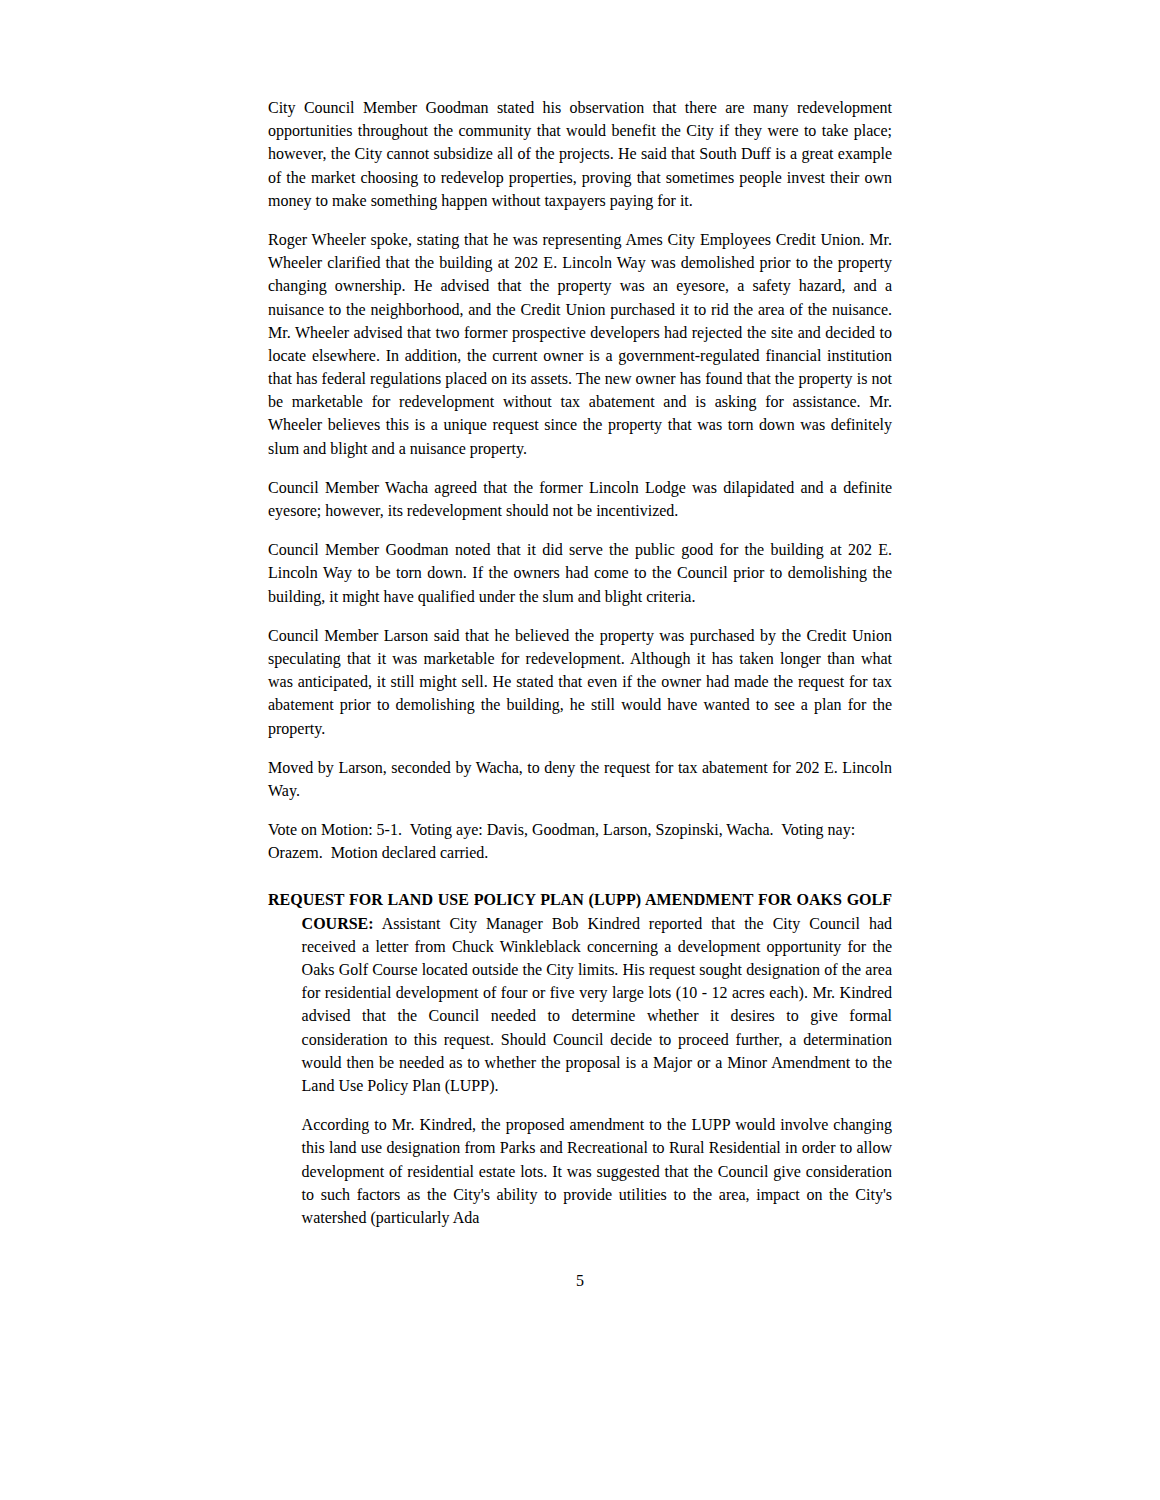City Council Member Goodman stated his observation that there are many redevelopment opportunities throughout the community that would benefit the City if they were to take place; however, the City cannot subsidize all of the projects. He said that South Duff is a great example of the market choosing to redevelop properties, proving that sometimes people invest their own money to make something happen without taxpayers paying for it.
Roger Wheeler spoke, stating that he was representing Ames City Employees Credit Union. Mr. Wheeler clarified that the building at 202 E. Lincoln Way was demolished prior to the property changing ownership. He advised that the property was an eyesore, a safety hazard, and a nuisance to the neighborhood, and the Credit Union purchased it to rid the area of the nuisance. Mr. Wheeler advised that two former prospective developers had rejected the site and decided to locate elsewhere. In addition, the current owner is a government-regulated financial institution that has federal regulations placed on its assets. The new owner has found that the property is not be marketable for redevelopment without tax abatement and is asking for assistance. Mr. Wheeler believes this is a unique request since the property that was torn down was definitely slum and blight and a nuisance property.
Council Member Wacha agreed that the former Lincoln Lodge was dilapidated and a definite eyesore; however, its redevelopment should not be incentivized.
Council Member Goodman noted that it did serve the public good for the building at 202 E. Lincoln Way to be torn down. If the owners had come to the Council prior to demolishing the building, it might have qualified under the slum and blight criteria.
Council Member Larson said that he believed the property was purchased by the Credit Union speculating that it was marketable for redevelopment. Although it has taken longer than what was anticipated, it still might sell. He stated that even if the owner had made the request for tax abatement prior to demolishing the building, he still would have wanted to see a plan for the property.
Moved by Larson, seconded by Wacha, to deny the request for tax abatement for 202 E. Lincoln Way.
Vote on Motion: 5-1. Voting aye: Davis, Goodman, Larson, Szopinski, Wacha. Voting nay: Orazem. Motion declared carried.
REQUEST FOR LAND USE POLICY PLAN (LUPP) AMENDMENT FOR OAKS GOLF COURSE: Assistant City Manager Bob Kindred reported that the City Council had received a letter from Chuck Winkleblack concerning a development opportunity for the Oaks Golf Course located outside the City limits. His request sought designation of the area for residential development of four or five very large lots (10 - 12 acres each). Mr. Kindred advised that the Council needed to determine whether it desires to give formal consideration to this request. Should Council decide to proceed further, a determination would then be needed as to whether the proposal is a Major or a Minor Amendment to the Land Use Policy Plan (LUPP).
According to Mr. Kindred, the proposed amendment to the LUPP would involve changing this land use designation from Parks and Recreational to Rural Residential in order to allow development of residential estate lots. It was suggested that the Council give consideration to such factors as the City's ability to provide utilities to the area, impact on the City's watershed (particularly Ada
5